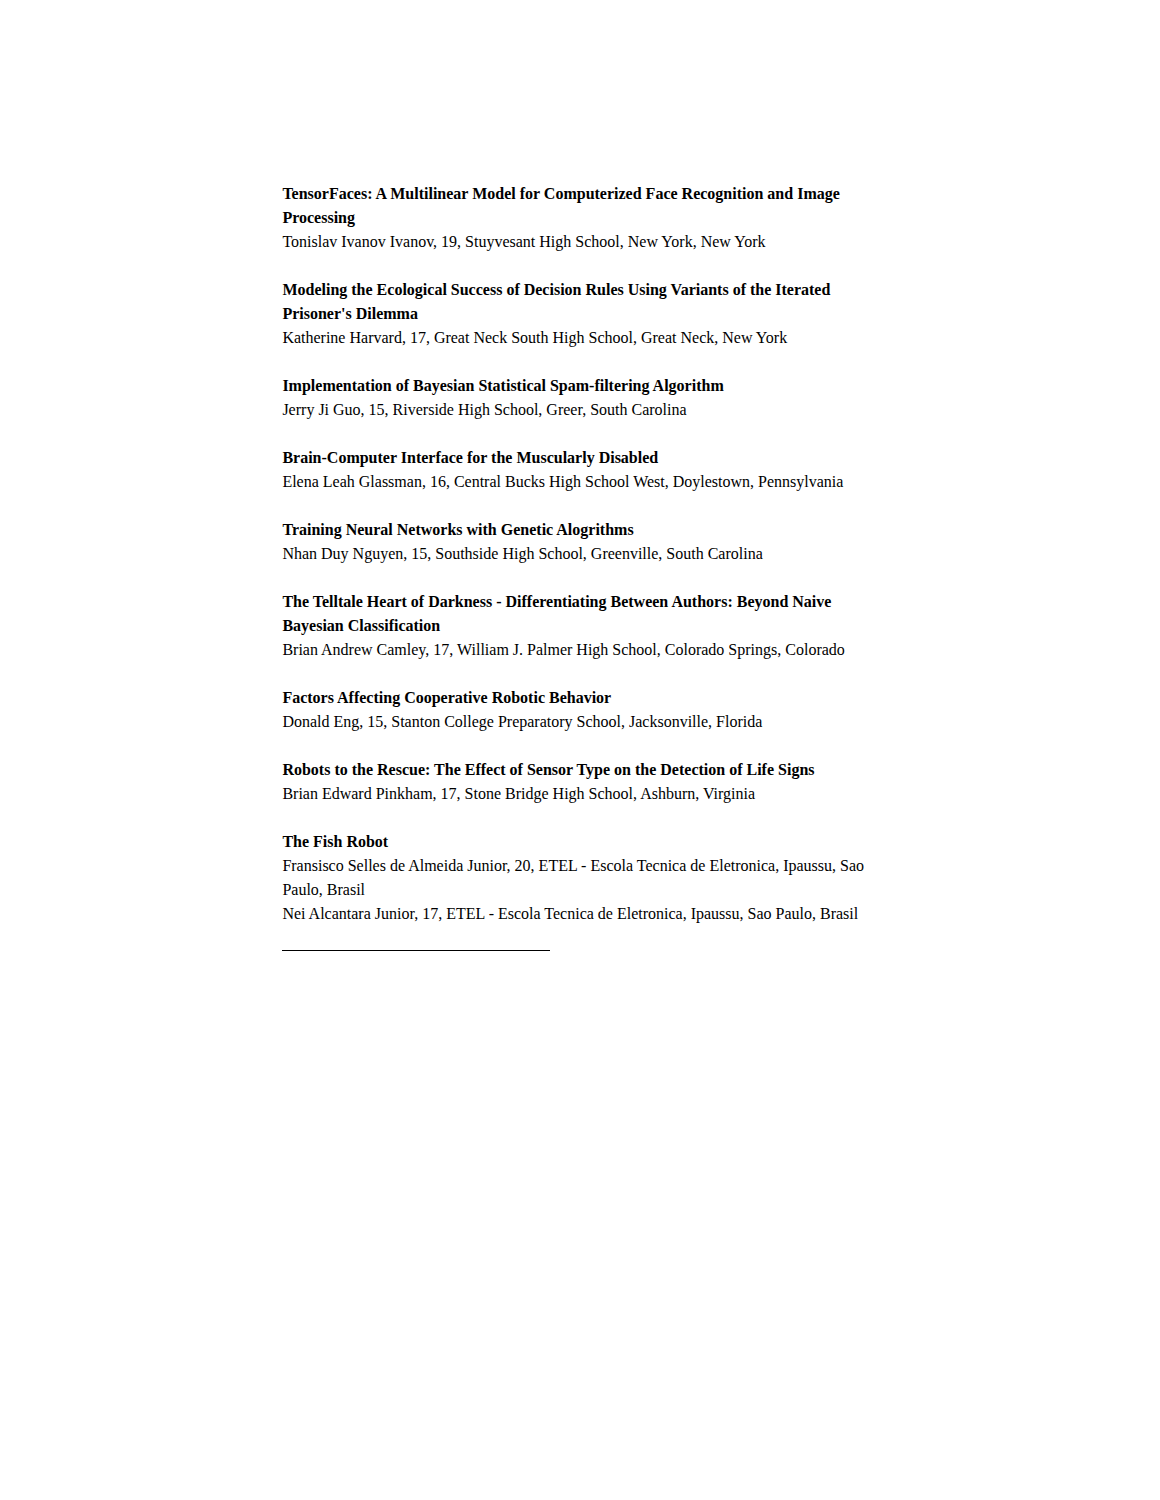TensorFaces: A Multilinear Model for Computerized Face Recognition and Image Processing
Tonislav Ivanov Ivanov, 19, Stuyvesant High School, New York, New York
Modeling the Ecological Success of Decision Rules Using Variants of the Iterated Prisoner's Dilemma
Katherine Harvard, 17, Great Neck South High School, Great Neck, New York
Implementation of Bayesian Statistical Spam-filtering Algorithm
Jerry Ji Guo, 15, Riverside High School, Greer, South Carolina
Brain-Computer Interface for the Muscularly Disabled
Elena Leah Glassman, 16, Central Bucks High School West, Doylestown, Pennsylvania
Training Neural Networks with Genetic Alogrithms
Nhan Duy Nguyen, 15, Southside High School, Greenville, South Carolina
The Telltale Heart of Darkness - Differentiating Between Authors: Beyond Naive Bayesian Classification
Brian Andrew Camley, 17, William J. Palmer High School, Colorado Springs, Colorado
Factors Affecting Cooperative Robotic Behavior
Donald Eng, 15, Stanton College Preparatory School, Jacksonville, Florida
Robots to the Rescue: The Effect of Sensor Type on the Detection of Life Signs
Brian Edward Pinkham, 17, Stone Bridge High School, Ashburn, Virginia
The Fish Robot
Fransisco Selles de Almeida Junior, 20, ETEL - Escola Tecnica de Eletronica, Ipaussu, Sao Paulo, Brasil
Nei Alcantara Junior, 17, ETEL - Escola Tecnica de Eletronica, Ipaussu, Sao Paulo, Brasil